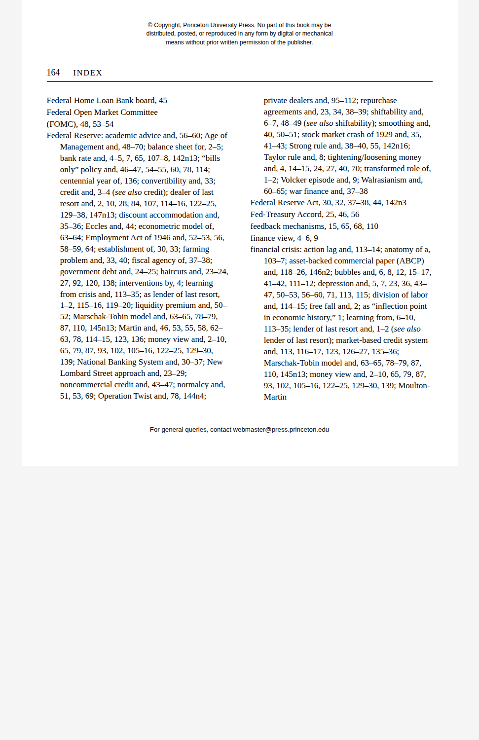© Copyright, Princeton University Press. No part of this book may be distributed, posted, or reproduced in any form by digital or mechanical means without prior written permission of the publisher.
164 INDEX
Federal Home Loan Bank board, 45
Federal Open Market Committee
(FOMC), 48, 53–54
Federal Reserve: academic advice and, 56–60; Age of Management and, 48–70; balance sheet for, 2–5; bank rate and, 4–5, 7, 65, 107–8, 142n13; “bills only” policy and, 46–47, 54–55, 60, 78, 114; centennial year of, 136; convertibility and, 33; credit and, 3–4 (see also credit); dealer of last resort and, 2, 10, 28, 84, 107, 114–16, 122–25, 129–38, 147n13; discount accommodation and, 35–36; Eccles and, 44; econometric model of, 63–64; Employment Act of 1946 and, 52–53, 56, 58–59, 64; establishment of, 30, 33; farming problem and, 33, 40; fiscal agency of, 37–38; government debt and, 24–25; haircuts and, 23–24, 27, 92, 120, 138; interventions by, 4; learning from crisis and, 113–35; as lender of last resort, 1–2, 115–16, 119–20; liquidity premium and, 50–52; Marschak-Tobin model and, 63–65, 78–79, 87, 110, 145n13; Martin and, 46, 53, 55, 58, 62–63, 78, 114–15, 123, 136; money view and, 2–10, 65, 79, 87, 93, 102, 105–16, 122–25, 129–30, 139; National Banking System and, 30–37; New Lombard Street approach and, 23–29; noncommercial credit and, 43–47; normalcy and, 51, 53, 69; Operation Twist and, 78, 144n4; private dealers and, 95–112; repurchase agreements and, 23, 34, 38–39; shiftability and, 6–7, 48–49 (see also shiftability); smoothing and, 40, 50–51; stock market crash of 1929 and, 35, 41–43; Strong rule and, 38–40, 55, 142n16; Taylor rule and, 8; tightening/loosening money and, 4, 14–15, 24, 27, 40, 70; transformed role of, 1–2; Volcker episode and, 9; Walrasianism and, 60–65; war finance and, 37–38
Federal Reserve Act, 30, 32, 37–38, 44, 142n3
Fed-Treasury Accord, 25, 46, 56
feedback mechanisms, 15, 65, 68, 110
finance view, 4–6, 9
financial crisis: action lag and, 113–14; anatomy of a, 103–7; asset-backed commercial paper (ABCP) and, 118–26, 146n2; bubbles and, 6, 8, 12, 15–17, 41–42, 111–12; depression and, 5, 7, 23, 36, 43–47, 50–53, 56–60, 71, 113, 115; division of labor and, 114–15; free fall and, 2; as “inflection point in economic history,” 1; learning from, 6–10, 113–35; lender of last resort and, 1–2 (see also lender of last resort); market-based credit system and, 113, 116–17, 123, 126–27, 135–36; Marschak-Tobin model and, 63–65, 78–79, 87, 110, 145n13; money view and, 2–10, 65, 79, 87, 93, 102, 105–16, 122–25, 129–30, 139; Moulton-Martin
For general queries, contact webmaster@press.princeton.edu